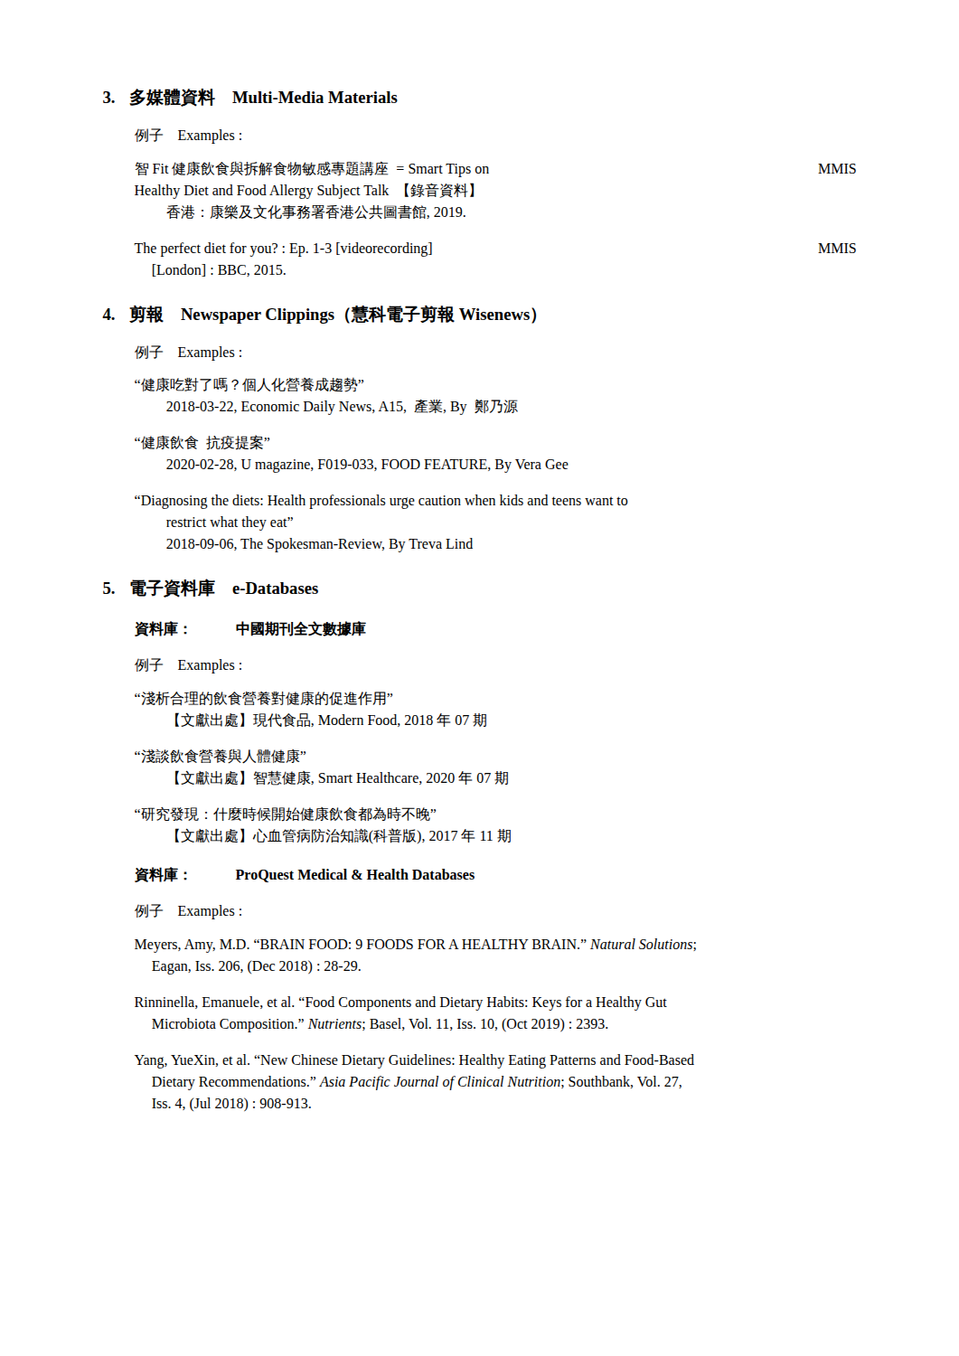3. 多媒體資料 Multi-Media Materials
例子 Examples :
MMIS 智 Fit 健康飲食與拆解食物敏感專題講座 = Smart Tips on
Healthy Diet and Food Allergy Subject Talk 【錄音資料】
香港：康樂及文化事務署香港公共圖書館, 2019.
MMIS The perfect diet for you? : Ep. 1-3 [videorecording]
[London] : BBC, 2015.
4. 剪報 Newspaper Clippings（慧科電子剪報 Wisenews）
例子 Examples :
“健康吃對了嗎？個人化營養成趨勢”
2018-03-22, Economic Daily News, A15, 產業, By 鄭乃源
“健康飲食 抗疫提案”
2020-02-28, U magazine, F019-033, FOOD FEATURE, By Vera Gee
“Diagnosing the diets: Health professionals urge caution when kids and teens want to
restrict what they eat”
2018-09-06, The Spokesman-Review, By Treva Lind
5. 電子資料庫 e-Databases
資料庫： 中國期刊全文數據庫
例子 Examples :
“淺析合理的飲食營養對健康的促進作用”
【文獻出處】現代食品, Modern Food, 2018 年 07 期
“淺談飲食營養與人體健康”
【文獻出處】智慧健康, Smart Healthcare, 2020 年 07 期
“研究發現：什麼時候開始健康飲食都為時不晚”
【文獻出處】心血管病防治知識(科普版), 2017 年 11 期
資料庫： ProQuest Medical & Health Databases
例子 Examples :
Meyers, Amy, M.D. “BRAIN FOOD: 9 FOODS FOR A HEALTHY BRAIN.” Natural Solutions;
Eagan, Iss. 206, (Dec 2018) : 28-29.
Rinninella, Emanuele, et al. “Food Components and Dietary Habits: Keys for a Healthy Gut
Microbiota Composition.” Nutrients; Basel, Vol. 11, Iss. 10, (Oct 2019) : 2393.
Yang, YueXin, et al. “New Chinese Dietary Guidelines: Healthy Eating Patterns and Food-Based
Dietary Recommendations.” Asia Pacific Journal of Clinical Nutrition; Southbank, Vol. 27,
Iss. 4, (Jul 2018) : 908-913.